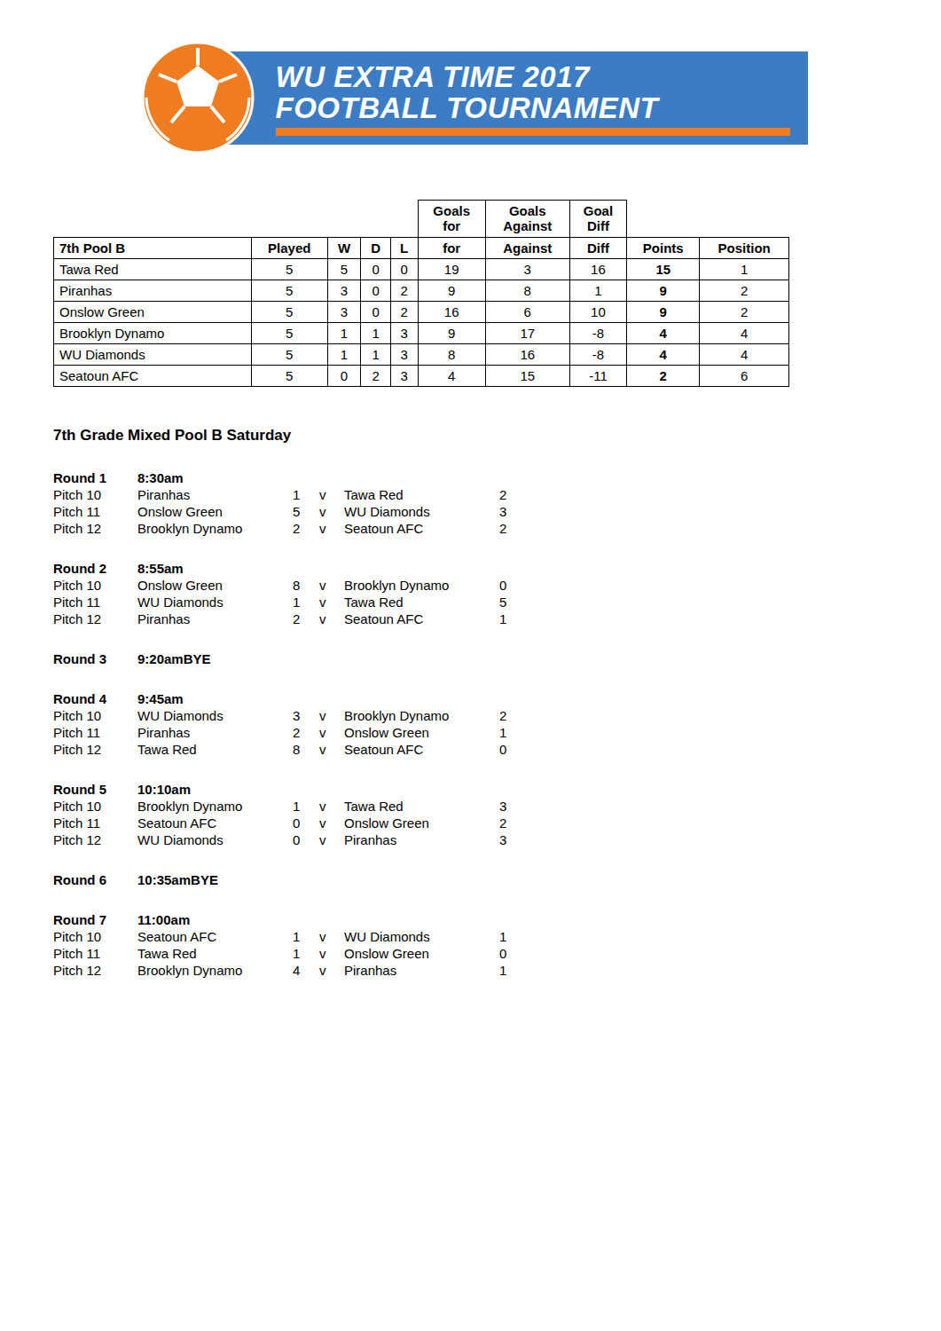WU Extra Time 2017
Football Tournament
| | | | | | Goals for | Goals Against | Goal Diff | | |
| --- | --- | --- | --- | --- | --- | --- | --- | --- | --- |
| 7th Pool B | Played | W | D | L | for | Against | Diff | Points | Position |
| Tawa Red | 5 | 5 | 0 | 0 | 19 | 3 | 16 | 15 | 1 |
| Piranhas | 5 | 3 | 0 | 2 | 9 | 8 | 1 | 9 | 2 |
| Onslow Green | 5 | 3 | 0 | 2 | 16 | 6 | 10 | 9 | 2 |
| Brooklyn Dynamo | 5 | 1 | 1 | 3 | 9 | 17 | -8 | 4 | 4 |
| WU Diamonds | 5 | 1 | 1 | 3 | 8 | 16 | -8 | 4 | 4 |
| Seatoun AFC | 5 | 0 | 2 | 3 | 4 | 15 | -11 | 2 | 6 |
7th Grade Mixed Pool B Saturday
| Round 1 | 8:30am |
| Pitch 10 | Piranhas | 1 | v | Tawa Red | 2 |
| Pitch 11 | Onslow Green | 5 | v | WU Diamonds | 3 |
| Pitch 12 | Brooklyn Dynamo | 2 | v | Seatoun AFC | 2 |
| Round 2 | 8:55am |
| Pitch 10 | Onslow Green | 8 | v | Brooklyn Dynamo | 0 |
| Pitch 11 | WU Diamonds | 1 | v | Tawa Red | 5 |
| Pitch 12 | Piranhas | 2 | v | Seatoun AFC | 1 |
| Round 3 | 9:20am | BYE |
| Round 4 | 9:45am |
| Pitch 10 | WU Diamonds | 3 | v | Brooklyn Dynamo | 2 |
| Pitch 11 | Piranhas | 2 | v | Onslow Green | 1 |
| Pitch 12 | Tawa Red | 8 | v | Seatoun AFC | 0 |
| Round 5 | 10:10am |
| Pitch 10 | Brooklyn Dynamo | 1 | v | Tawa Red | 3 |
| Pitch 11 | Seatoun AFC | 0 | v | Onslow Green | 2 |
| Pitch 12 | WU Diamonds | 0 | v | Piranhas | 3 |
| Round 6 | 10:35am | BYE |
| Round 7 | 11:00am |
| Pitch 10 | Seatoun AFC | 1 | v | WU Diamonds | 1 |
| Pitch 11 | Tawa Red | 1 | v | Onslow Green | 0 |
| Pitch 12 | Brooklyn Dynamo | 4 | v | Piranhas | 1 |